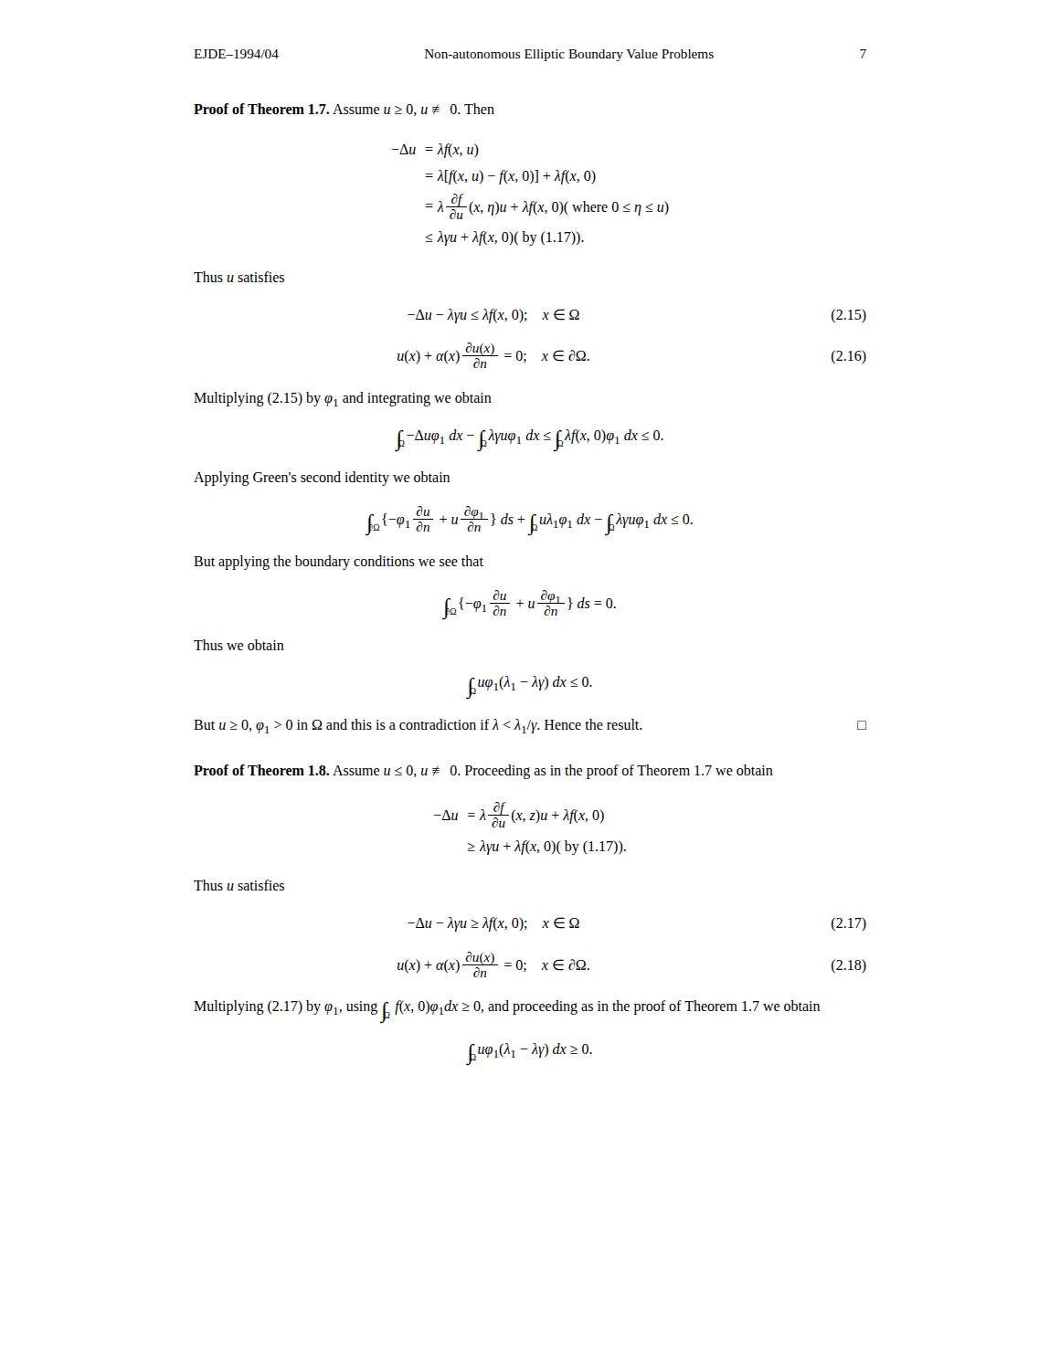EJDE–1994/04
Non-autonomous Elliptic Boundary Value Problems
7
Proof of Theorem 1.7. Assume u ≥ 0, u ≢ 0. Then
| −Δ u | = | λf ( x , u ) |
| | = | λ [ f ( x , u ) − f ( x , 0)] + λf ( x , 0) |
| | = | λ ∂ f ∂ u ( x , η ) u + λf ( x , 0)( where 0 ≤ η ≤ u ) |
| | ≤ | λγu + λf ( x , 0)( by (1.17)). |
Thus u satisfies
−Δu − λγu ≤ λf(x, 0); x ∈ Ω
(2.15)
u(x) + α(x)∂u(x)∂n = 0; x ∈ ∂Ω.
(2.16)
Multiplying (2.15) by φ1 and integrating we obtain
∫Ω−Δuφ1 dx − ∫Ωλγuφ1 dx ≤ ∫Ωλf(x, 0)φ1 dx ≤ 0.
Applying Green's second identity we obtain
∫∂Ω{−φ1∂u∂n + u∂φ1∂n} ds + ∫Ωuλ1φ1 dx − ∫Ωλγuφ1 dx ≤ 0.
But applying the boundary conditions we see that
∫∂Ω{−φ1∂u∂n + u∂φ1∂n} ds = 0.
Thus we obtain
∫Ωuφ1(λ1 − λγ) dx ≤ 0.
But u ≥ 0, φ1 > 0 in Ω and this is a contradiction if λ < λ1/γ. Hence the result. □
Proof of Theorem 1.8. Assume u ≤ 0, u ≢ 0. Proceeding as in the proof of Theorem 1.7 we obtain
| −Δ u | = | λ ∂ f ∂ u ( x , z ) u + λf ( x , 0) |
| | ≥ | λγu + λf ( x , 0)( by (1.17)). |
Thus u satisfies
−Δu − λγu ≥ λf(x, 0); x ∈ Ω
(2.17)
u(x) + α(x)∂u(x)∂n = 0; x ∈ ∂Ω.
(2.18)
Multiplying (2.17) by φ1, using ∫Ω f(x, 0)φ1dx ≥ 0, and proceeding as in the proof of Theorem 1.7 we obtain
∫Ωuφ1(λ1 − λγ) dx ≥ 0.